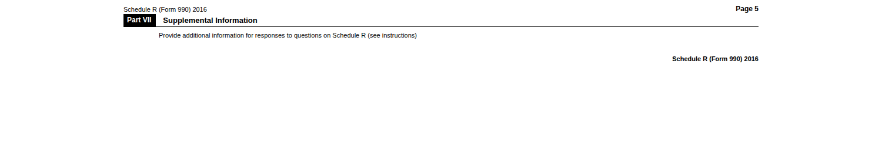Schedule R (Form 990) 2016
Page 5
Part VII
Supplemental Information
Provide additional information for responses to questions on Schedule R (see instructions)
Schedule R (Form 990) 2016